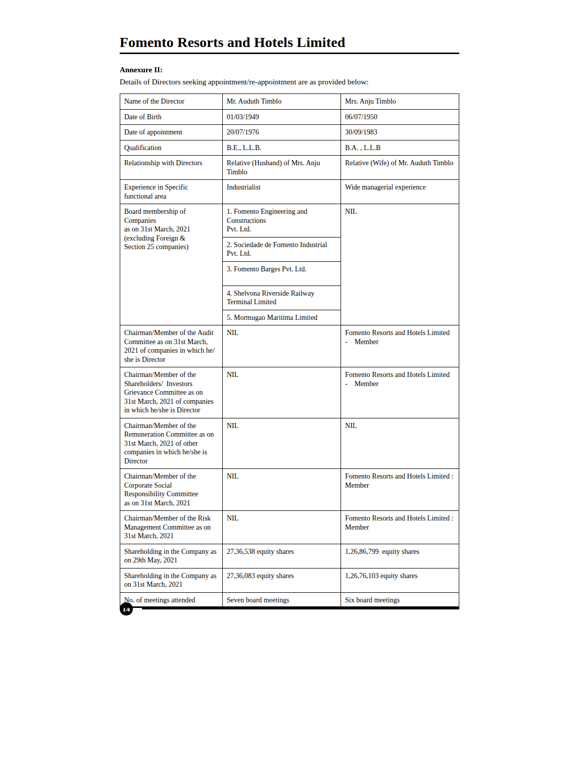Fomento Resorts and Hotels Limited
Annexure II:
Details of Directors seeking appointment/re-appointment are as provided below:
| Name of the Director | Mr. Auduth Timblo | Mrs. Anju Timblo |
| Date of Birth | 01/03/1949 | 06/07/1950 |
| Date of appointment | 20/07/1976 | 30/09/1983 |
| Qualification | B.E., L.L.B. | B.A. , L.L.B |
| Relationship with Directors | Relative (Husband) of Mrs. Anju Timblo | Relative (Wife) of Mr. Auduth Timblo |
| Experience in Specific functional area | Industrialist | Wide managerial experience |
| Board membership of Companies as on 31st March, 2021 (excluding Foreign & Section 25 companies) | 1. Fomento Engineering and Constructions Pvt. Ltd. | NIL |
| 2. Sociedade de Fomento Industrial Pvt. Ltd. |
| 3. Fomento Barges Pvt. Ltd. |
| 4. Shelvona Riverside Railway Terminal Limited |
| 5. Mormugao Maritima Limited |
| Chairman/Member of the Audit Committee as on 31st March, 2021 of companies in which he/ she is Director | NIL | Fomento Resorts and Hotels Limited - Member |
| Chairman/Member of the Shareholders/ Investors Grievance Committee as on 31st March, 2021 of companies in which he/she is Director | NIL | Fomento Resorts and Hotels Limited - Member |
| Chairman/Member of the Remuneration Committee as on 31st March, 2021 of other companies in which he/she is Director | NIL | NIL |
| Chairman/Member of the Corporate Social Responsibility Committee as on 31st March, 2021 | NIL | Fomento Resorts and Hotels Limited : Member |
| Chairman/Member of the Risk Management Committee as on 31st March, 2021 | NIL | Fomento Resorts and Hotels Limited : Member |
| Shareholding in the Company as on 29th May, 2021 | 27,36,538 equity shares | 1,26,86,799 equity shares |
| Shareholding in the Company as on 31st March, 2021 | 27,36,083 equity shares | 1,26,76,103 equity shares |
| No. of meetings attended | Seven board meetings | Six board meetings |
14